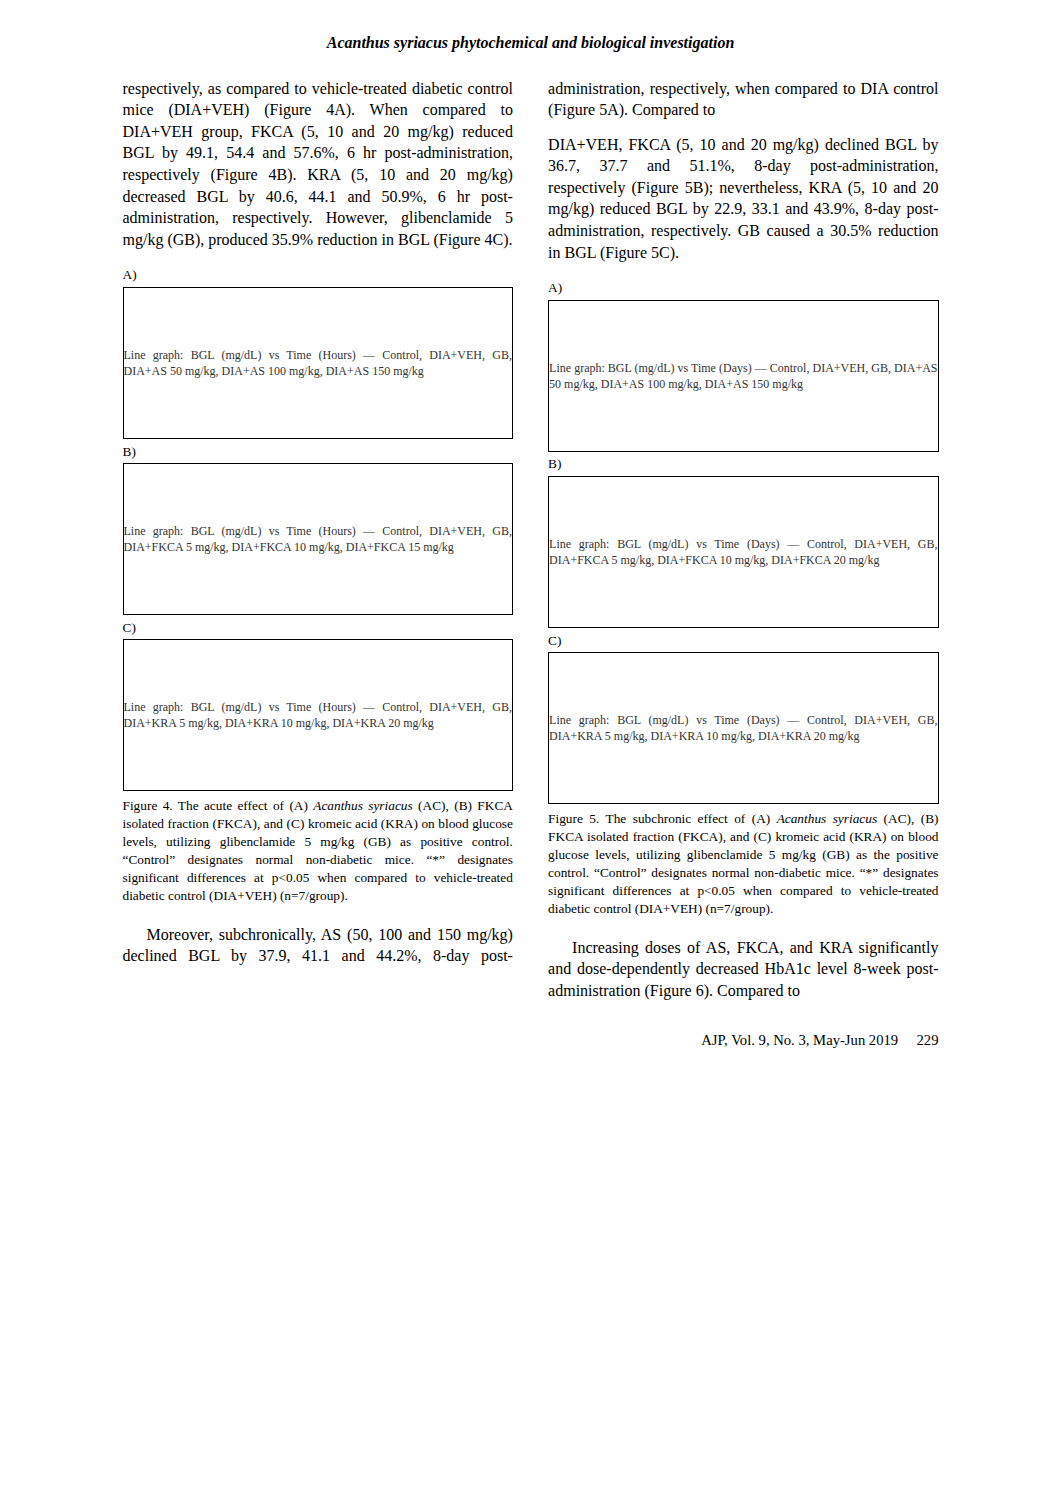Acanthus syriacus phytochemical and biological investigation
respectively, as compared to vehicle-treated diabetic control mice (DIA+VEH) (Figure 4A). When compared to DIA+VEH group, FKCA (5, 10 and 20 mg/kg) reduced BGL by 49.1, 54.4 and 57.6%, 6 hr post-administration, respectively (Figure 4B). KRA (5, 10 and 20 mg/kg) decreased BGL by 40.6, 44.1 and 50.9%, 6 hr post-administration, respectively. However, glibenclamide 5 mg/kg (GB), produced 35.9% reduction in BGL (Figure 4C).
A)
Line graph: BGL (mg/dL) vs Time (Hours) — Control, DIA+VEH, GB, DIA+AS 50 mg/kg, DIA+AS 100 mg/kg, DIA+AS 150 mg/kg
B)
Line graph: BGL (mg/dL) vs Time (Hours) — Control, DIA+VEH, GB, DIA+FKCA 5 mg/kg, DIA+FKCA 10 mg/kg, DIA+FKCA 15 mg/kg
C)
Line graph: BGL (mg/dL) vs Time (Hours) — Control, DIA+VEH, GB, DIA+KRA 5 mg/kg, DIA+KRA 10 mg/kg, DIA+KRA 20 mg/kg
Figure 4. The acute effect of (A) Acanthus syriacus (AC), (B) FKCA isolated fraction (FKCA), and (C) kromeic acid (KRA) on blood glucose levels, utilizing glibenclamide 5 mg/kg (GB) as positive control. “Control” designates normal non-diabetic mice. “*” designates significant differences at p<0.05 when compared to vehicle-treated diabetic control (DIA+VEH) (n=7/group).
Moreover, subchronically, AS (50, 100 and 150 mg/kg) declined BGL by 37.9, 41.1 and 44.2%, 8-day post-administration, respectively, when compared to DIA control (Figure 5A). Compared to
DIA+VEH, FKCA (5, 10 and 20 mg/kg) declined BGL by 36.7, 37.7 and 51.1%, 8-day post-administration, respectively (Figure 5B); nevertheless, KRA (5, 10 and 20 mg/kg) reduced BGL by 22.9, 33.1 and 43.9%, 8-day post-administration, respectively. GB caused a 30.5% reduction in BGL (Figure 5C).
A)
Line graph: BGL (mg/dL) vs Time (Days) — Control, DIA+VEH, GB, DIA+AS 50 mg/kg, DIA+AS 100 mg/kg, DIA+AS 150 mg/kg
B)
Line graph: BGL (mg/dL) vs Time (Days) — Control, DIA+VEH, GB, DIA+FKCA 5 mg/kg, DIA+FKCA 10 mg/kg, DIA+FKCA 20 mg/kg
C)
Line graph: BGL (mg/dL) vs Time (Days) — Control, DIA+VEH, GB, DIA+KRA 5 mg/kg, DIA+KRA 10 mg/kg, DIA+KRA 20 mg/kg
Figure 5. The subchronic effect of (A) Acanthus syriacus (AC), (B) FKCA isolated fraction (FKCA), and (C) kromeic acid (KRA) on blood glucose levels, utilizing glibenclamide 5 mg/kg (GB) as the positive control. “Control” designates normal non-diabetic mice. “*” designates significant differences at p<0.05 when compared to vehicle-treated diabetic control (DIA+VEH) (n=7/group).
Increasing doses of AS, FKCA, and KRA significantly and dose-dependently decreased HbA1c level 8-week post-administration (Figure 6). Compared to
AJP, Vol. 9, No. 3, May-Jun 2019 229